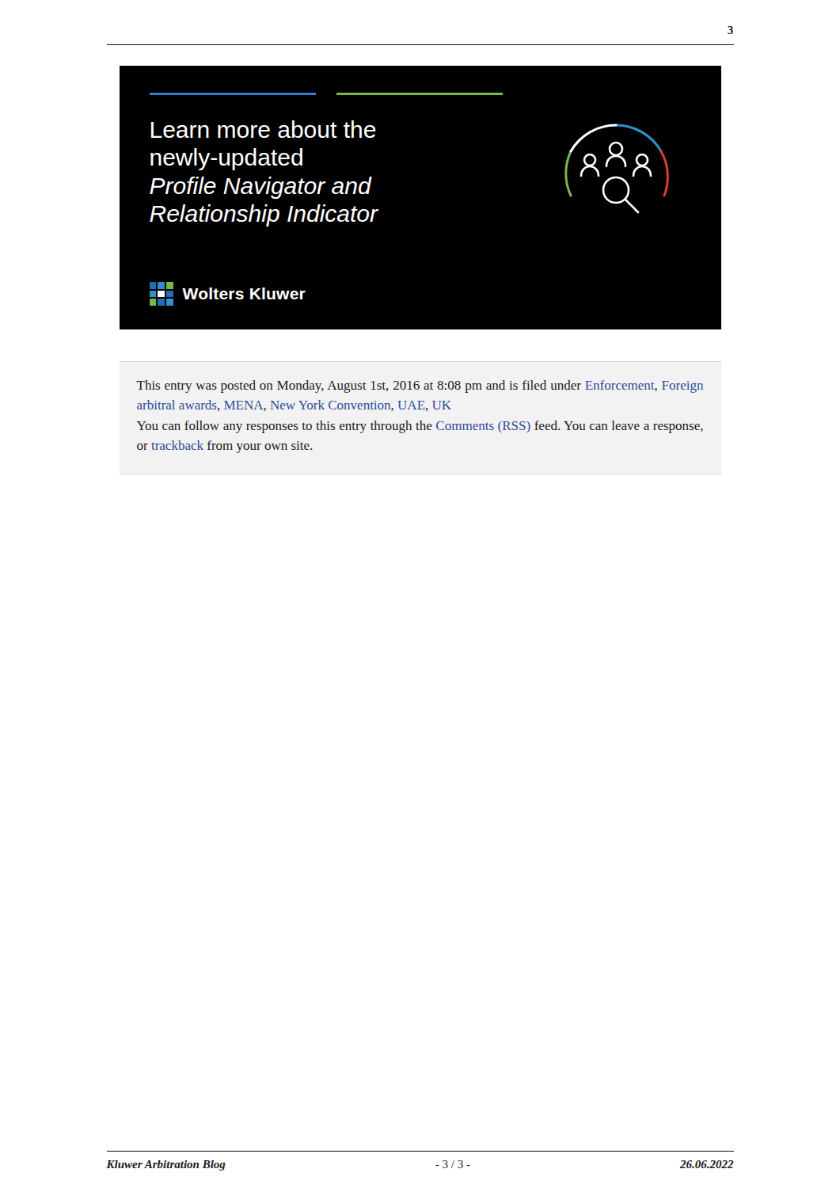3
Learn more about the
newly-updated
Profile Navigator and Relationship Indicator
Wolters Kluwer
This entry was posted on Monday, August 1st, 2016 at 8:08 pm and is filed under Enforcement, Foreign arbitral awards, MENA, New York Convention, UAE, UK
You can follow any responses to this entry through the Comments (RSS) feed. You can leave a response, or trackback from your own site.
Kluwer Arbitration Blog
- 3 / 3 -
26.06.2022